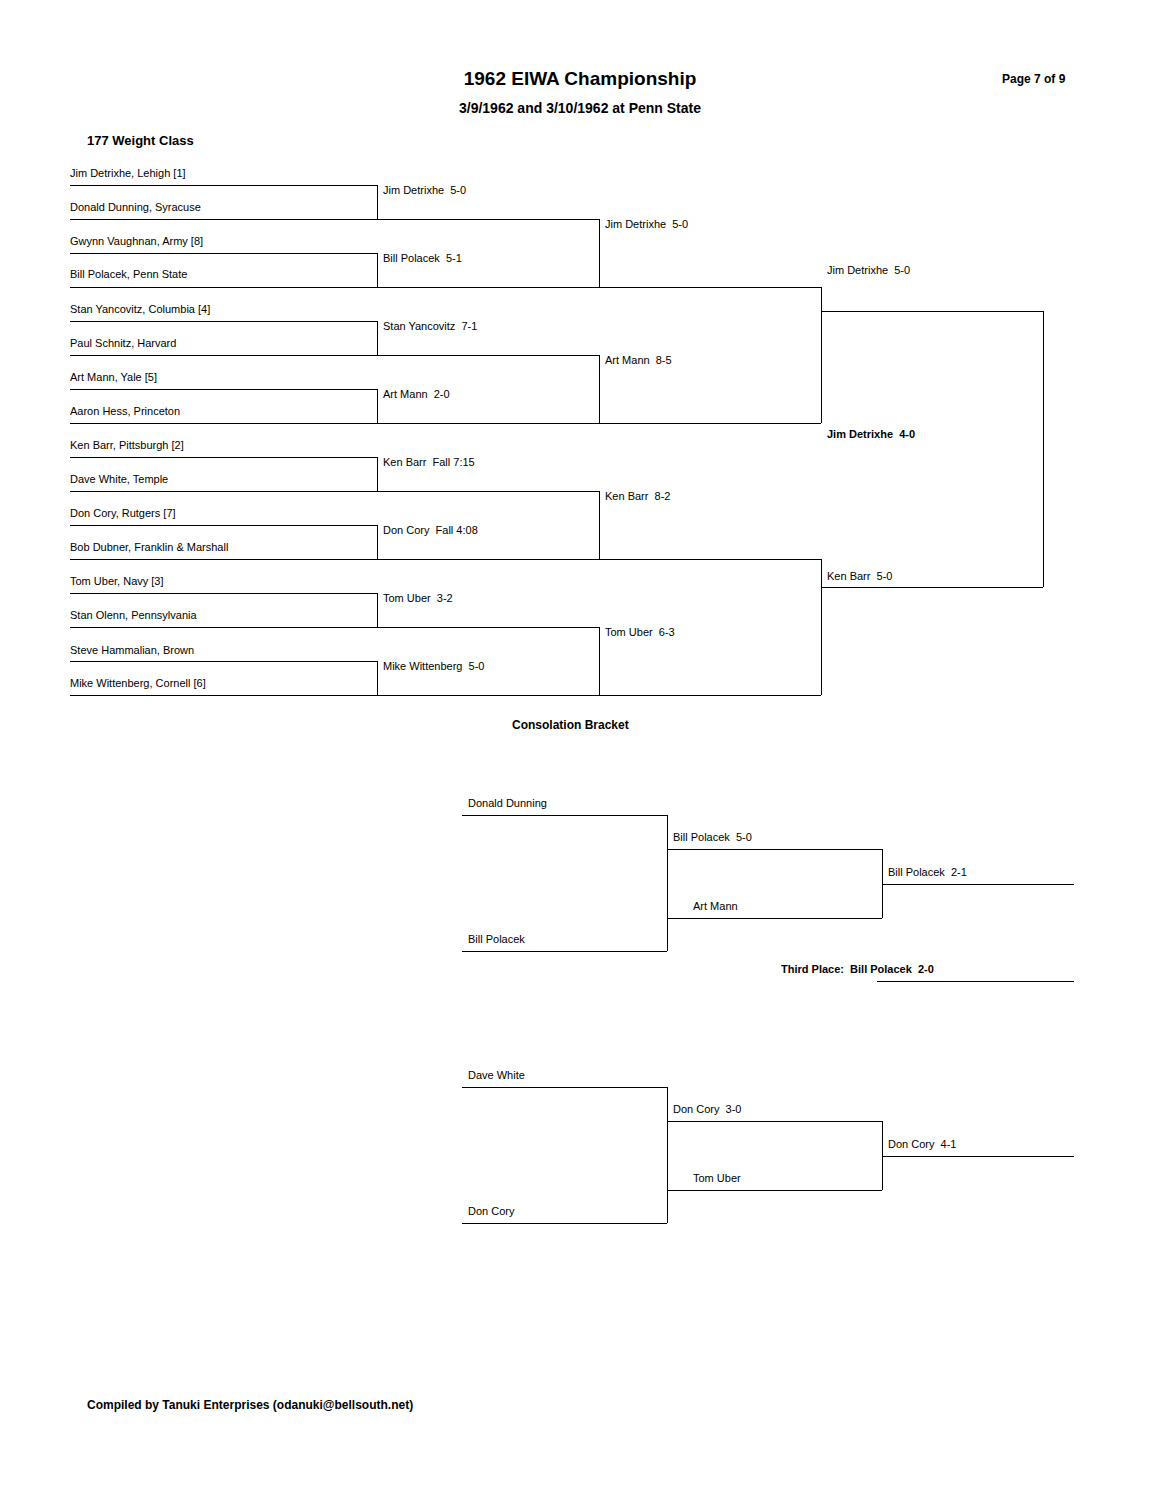Page 7 of 9
1962 EIWA Championship
3/9/1962 and 3/10/1962 at Penn State
177 Weight Class
Jim Detrixhe, Lehigh [1]
Donald Dunning, Syracuse
Gwynn Vaughnan, Army [8]
Bill Polacek, Penn State
Stan Yancovitz, Columbia [4]
Paul Schnitz, Harvard
Art Mann, Yale [5]
Aaron Hess, Princeton
Ken Barr, Pittsburgh [2]
Dave White, Temple
Don Cory, Rutgers [7]
Bob Dubner, Franklin & Marshall
Tom Uber, Navy [3]
Stan Olenn, Pennsylvania
Steve Hammalian, Brown
Mike Wittenberg, Cornell [6]
Jim Detrixhe 5-0
Bill Polacek 5-1
Stan Yancovitz 7-1
Art Mann 2-0
Ken Barr Fall 7:15
Don Cory Fall 4:08
Tom Uber 3-2
Mike Wittenberg 5-0
Jim Detrixhe 5-0
Art Mann 8-5
Ken Barr 8-2
Tom Uber 6-3
Jim Detrixhe 5-0
Ken Barr 5-0
Jim Detrixhe 4-0
Consolation Bracket
Donald Dunning
Bill Polacek
Bill Polacek 5-0
Art Mann
Bill Polacek 2-1
Third Place: Bill Polacek 2-0
Dave White
Don Cory
Don Cory 3-0
Tom Uber
Don Cory 4-1
Compiled by Tanuki Enterprises (odanuki@bellsouth.net)